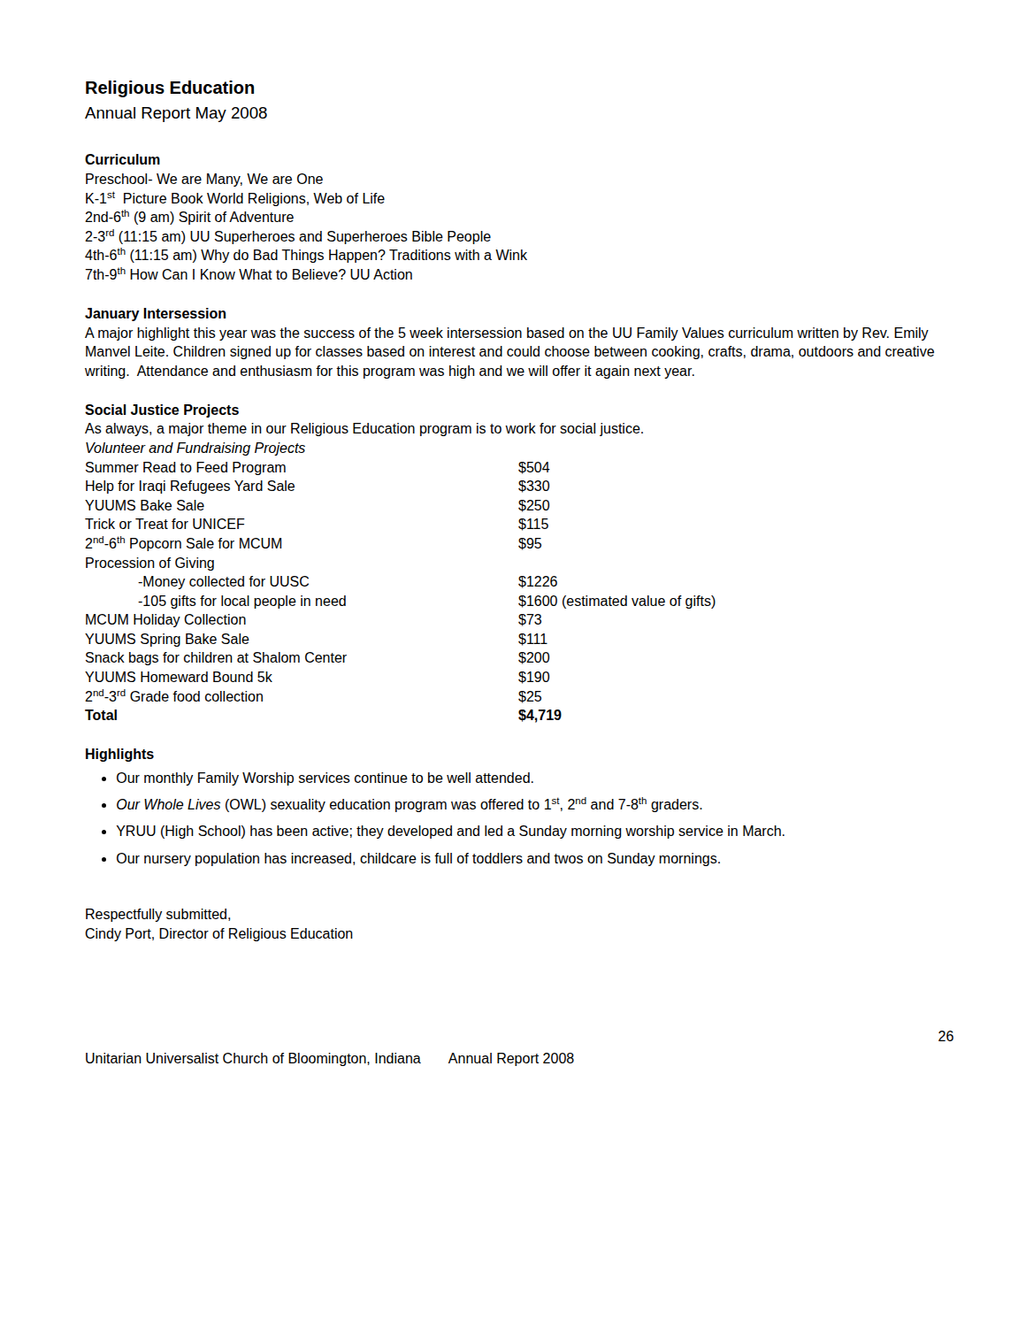Religious Education
Annual Report May 2008
Curriculum
Preschool- We are Many, We are One
K-1st Picture Book World Religions, Web of Life
2nd-6th (9 am) Spirit of Adventure
2-3rd (11:15 am) UU Superheroes and Superheroes Bible People
4th-6th (11:15 am) Why do Bad Things Happen? Traditions with a Wink
7th-9th How Can I Know What to Believe? UU Action
January Intersession
A major highlight this year was the success of the 5 week intersession based on the UU Family Values curriculum written by Rev. Emily Manvel Leite. Children signed up for classes based on interest and could choose between cooking, crafts, drama, outdoors and creative writing. Attendance and enthusiasm for this program was high and we will offer it again next year.
Social Justice Projects
As always, a major theme in our Religious Education program is to work for social justice.
Volunteer and Fundraising Projects
| Summer Read to Feed Program | $504 | |
| Help for Iraqi Refugees Yard Sale | $330 | |
| YUUMS Bake Sale | $250 | |
| Trick or Treat for UNICEF | $115 | |
| 2 nd -6 th Popcorn Sale for MCUM | $95 | |
| Procession of Giving | | |
| -Money collected for UUSC | $1226 | |
| -105 gifts for local people in need | $1600 (estimated value of gifts) | |
| MCUM Holiday Collection | $73 | |
| YUUMS Spring Bake Sale | $111 | |
| Snack bags for children at Shalom Center | $200 | |
| YUUMS Homeward Bound 5k | $190 | |
| 2 nd -3 rd Grade food collection | $25 | |
| Total | $4,719 | |
Highlights
Our monthly Family Worship services continue to be well attended.
Our Whole Lives (OWL) sexuality education program was offered to 1st, 2nd and 7-8th graders.
YRUU (High School) has been active; they developed and led a Sunday morning worship service in March.
Our nursery population has increased, childcare is full of toddlers and twos on Sunday mornings.
Respectfully submitted,
Cindy Port, Director of Religious Education
26 Unitarian Universalist Church of Bloomington, Indiana Annual Report 2008